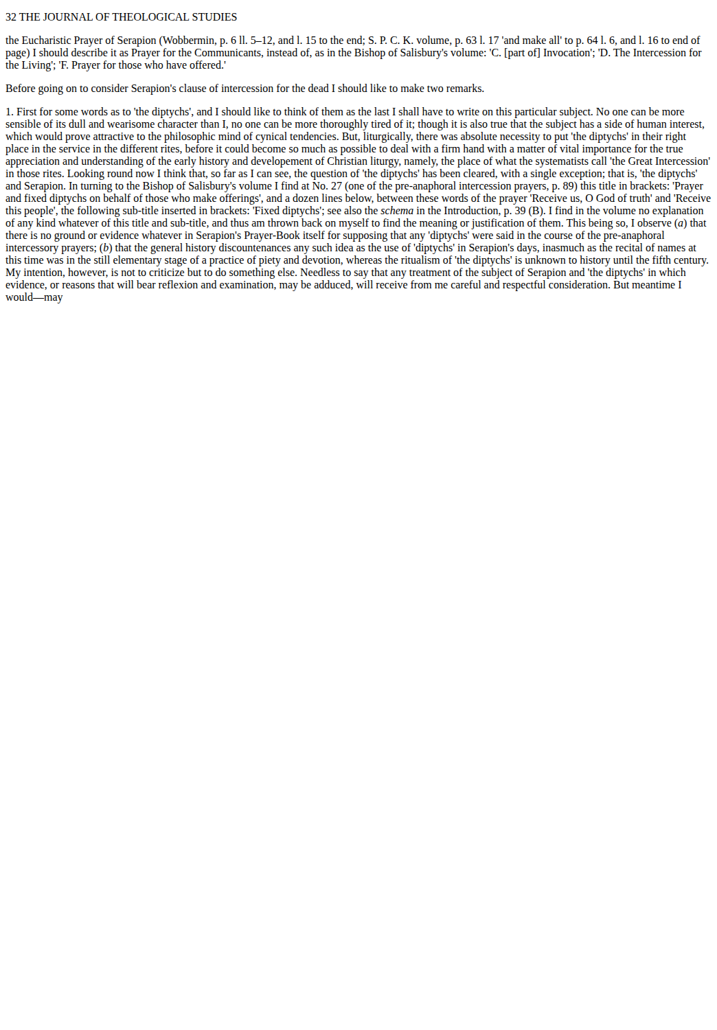32 THE JOURNAL OF THEOLOGICAL STUDIES
the Eucharistic Prayer of Serapion (Wobbermin, p. 6 ll. 5–12, and l. 15 to the end; S. P. C. K. volume, p. 63 l. 17 'and make all' to p. 64 l. 6, and l. 16 to end of page) I should describe it as Prayer for the Communicants, instead of, as in the Bishop of Salisbury's volume: 'C. [part of] Invocation'; 'D. The Intercession for the Living'; 'F. Prayer for those who have offered.'
Before going on to consider Serapion's clause of intercession for the dead I should like to make two remarks.
1. First for some words as to 'the diptychs', and I should like to think of them as the last I shall have to write on this particular subject. No one can be more sensible of its dull and wearisome character than I, no one can be more thoroughly tired of it; though it is also true that the subject has a side of human interest, which would prove attractive to the philosophic mind of cynical tendencies. But, liturgically, there was absolute necessity to put 'the diptychs' in their right place in the service in the different rites, before it could become so much as possible to deal with a firm hand with a matter of vital importance for the true appreciation and understanding of the early history and developement of Christian liturgy, namely, the place of what the systematists call 'the Great Intercession' in those rites. Looking round now I think that, so far as I can see, the question of 'the diptychs' has been cleared, with a single exception; that is, 'the diptychs' and Serapion. In turning to the Bishop of Salisbury's volume I find at No. 27 (one of the pre-anaphoral intercession prayers, p. 89) this title in brackets: 'Prayer and fixed diptychs on behalf of those who make offerings', and a dozen lines below, between these words of the prayer 'Receive us, O God of truth' and 'Receive this people', the following sub-title inserted in brackets: 'Fixed diptychs'; see also the schema in the Introduction, p. 39 (B). I find in the volume no explanation of any kind whatever of this title and sub-title, and thus am thrown back on myself to find the meaning or justification of them. This being so, I observe (a) that there is no ground or evidence whatever in Serapion's Prayer-Book itself for supposing that any 'diptychs' were said in the course of the pre-anaphoral intercessory prayers; (b) that the general history discountenances any such idea as the use of 'diptychs' in Serapion's days, inasmuch as the recital of names at this time was in the still elementary stage of a practice of piety and devotion, whereas the ritualism of 'the diptychs' is unknown to history until the fifth century. My intention, however, is not to criticize but to do something else. Needless to say that any treatment of the subject of Serapion and 'the diptychs' in which evidence, or reasons that will bear reflexion and examination, may be adduced, will receive from me careful and respectful consideration. But meantime I would—may